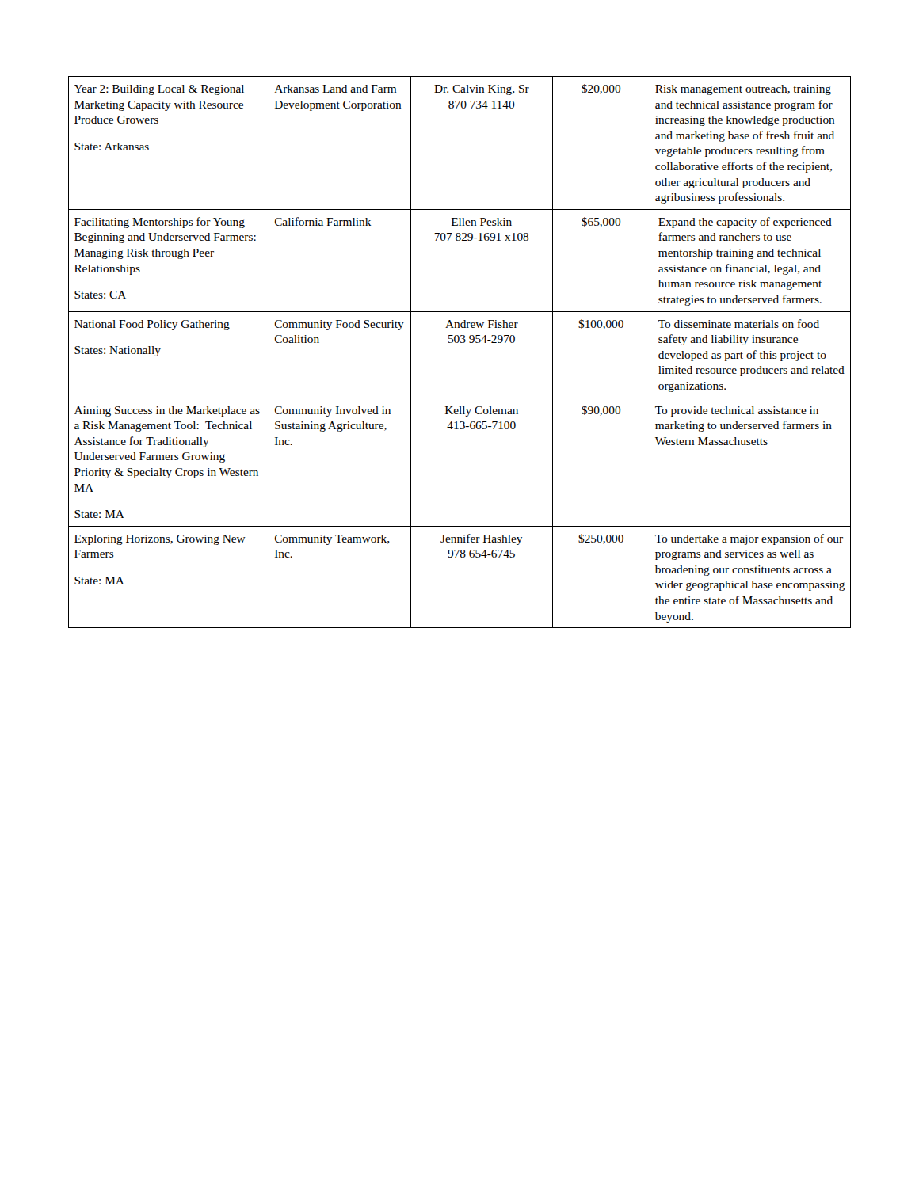| Year 2: Building Local & Regional Marketing Capacity with Resource Produce Growers State: Arkansas | Arkansas Land and Farm Development Corporation | Dr. Calvin King, Sr 870 734 1140 | $20,000 | Risk management outreach, training and technical assistance program for increasing the knowledge production and marketing base of fresh fruit and vegetable producers resulting from collaborative efforts of the recipient, other agricultural producers and agribusiness professionals. |
| Facilitating Mentorships for Young Beginning and Underserved Farmers: Managing Risk through Peer Relationships States: CA | California Farmlink | Ellen Peskin 707 829-1691 x108 | $65,000 | Expand the capacity of experienced farmers and ranchers to use mentorship training and technical assistance on financial, legal, and human resource risk management strategies to underserved farmers. |
| National Food Policy Gathering States: Nationally | Community Food Security Coalition | Andrew Fisher 503 954-2970 | $100,000 | To disseminate materials on food safety and liability insurance developed as part of this project to limited resource producers and related organizations. |
| Aiming Success in the Marketplace as a Risk Management Tool: Technical Assistance for Traditionally Underserved Farmers Growing Priority & Specialty Crops in Western MA State: MA | Community Involved in Sustaining Agriculture, Inc. | Kelly Coleman 413-665-7100 | $90,000 | To provide technical assistance in marketing to underserved farmers in Western Massachusetts |
| Exploring Horizons, Growing New Farmers State: MA | Community Teamwork, Inc. | Jennifer Hashley 978 654-6745 | $250,000 | To undertake a major expansion of our programs and services as well as broadening our constituents across a wider geographical base encompassing the entire state of Massachusetts and beyond. |